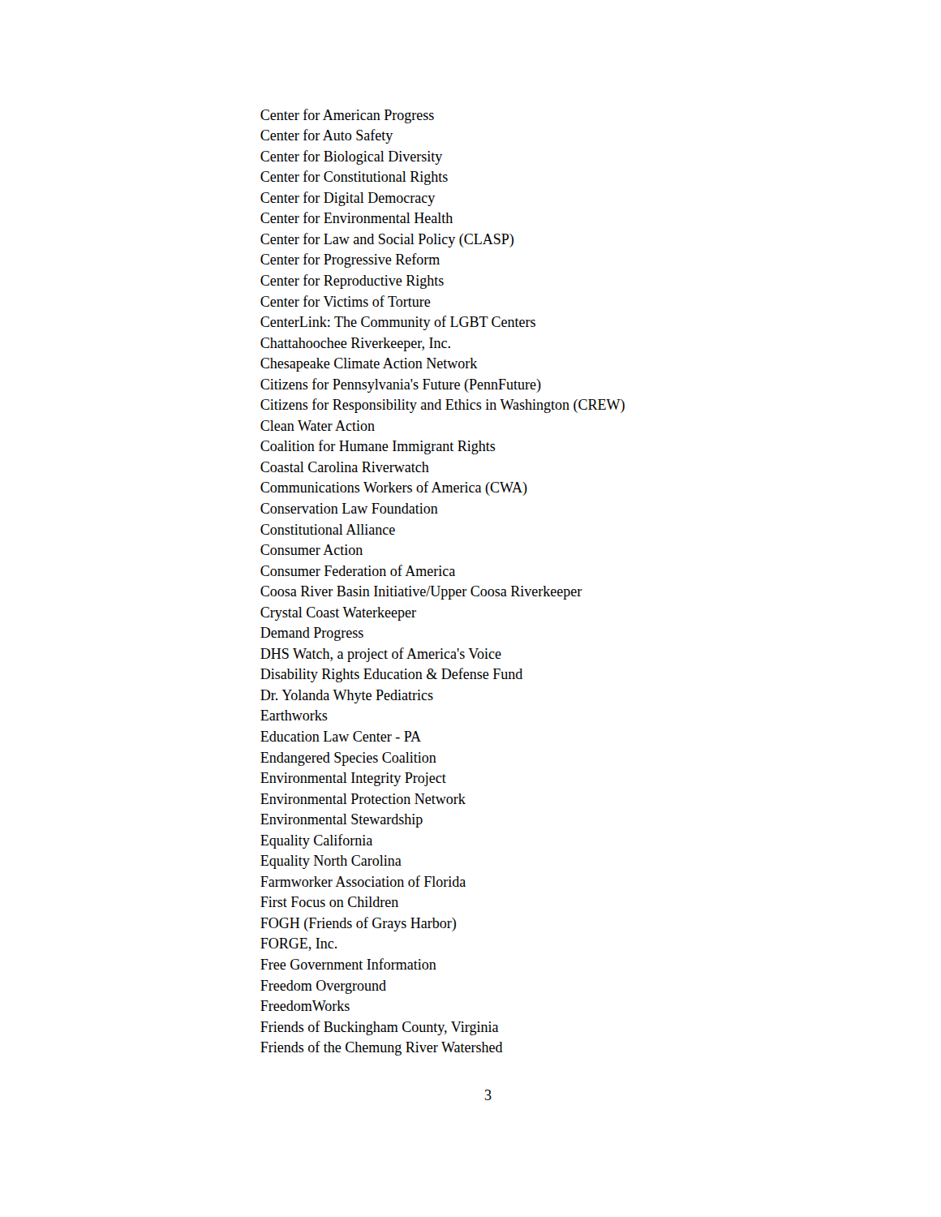Center for American Progress
Center for Auto Safety
Center for Biological Diversity
Center for Constitutional Rights
Center for Digital Democracy
Center for Environmental Health
Center for Law and Social Policy (CLASP)
Center for Progressive Reform
Center for Reproductive Rights
Center for Victims of Torture
CenterLink: The Community of LGBT Centers
Chattahoochee Riverkeeper, Inc.
Chesapeake Climate Action Network
Citizens for Pennsylvania's Future (PennFuture)
Citizens for Responsibility and Ethics in Washington (CREW)
Clean Water Action
Coalition for Humane Immigrant Rights
Coastal Carolina Riverwatch
Communications Workers of America (CWA)
Conservation Law Foundation
Constitutional Alliance
Consumer Action
Consumer Federation of America
Coosa River Basin Initiative/Upper Coosa Riverkeeper
Crystal Coast Waterkeeper
Demand Progress
DHS Watch, a project of America's Voice
Disability Rights Education & Defense Fund
Dr. Yolanda Whyte Pediatrics
Earthworks
Education Law Center - PA
Endangered Species Coalition
Environmental Integrity Project
Environmental Protection Network
Environmental Stewardship
Equality California
Equality North Carolina
Farmworker Association of Florida
First Focus on Children
FOGH (Friends of Grays Harbor)
FORGE, Inc.
Free Government Information
Freedom Overground
FreedomWorks
Friends of Buckingham County, Virginia
Friends of the Chemung River Watershed
3